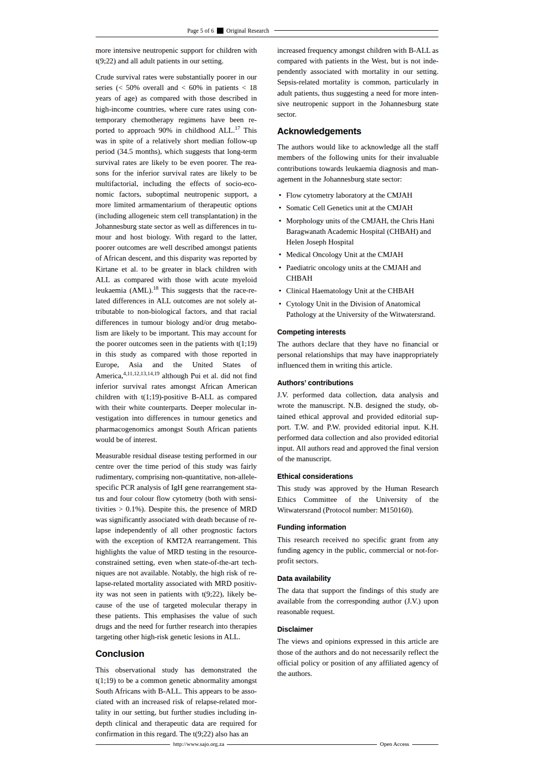Page 5 of 6 Original Research
more intensive neutropenic support for children with t(9;22) and all adult patients in our setting.
Crude survival rates were substantially poorer in our series (< 50% overall and < 60% in patients < 18 years of age) as compared with those described in high-income countries, where cure rates using contemporary chemotherapy regimens have been reported to approach 90% in childhood ALL.17 This was in spite of a relatively short median follow-up period (34.5 months), which suggests that long-term survival rates are likely to be even poorer. The reasons for the inferior survival rates are likely to be multifactorial, including the effects of socio-economic factors, suboptimal neutropenic support, a more limited armamentarium of therapeutic options (including allogeneic stem cell transplantation) in the Johannesburg state sector as well as differences in tumour and host biology. With regard to the latter, poorer outcomes are well described amongst patients of African descent, and this disparity was reported by Kirtane et al. to be greater in black children with ALL as compared with those with acute myeloid leukaemia (AML).18 This suggests that the race-related differences in ALL outcomes are not solely attributable to non-biological factors, and that racial differences in tumour biology and/or drug metabolism are likely to be important. This may account for the poorer outcomes seen in the patients with t(1;19) in this study as compared with those reported in Europe, Asia and the United States of America,4,11,12,13,14,19 although Pui et al. did not find inferior survival rates amongst African American children with t(1;19)-positive B-ALL as compared with their white counterparts. Deeper molecular investigation into differences in tumour genetics and pharmacogenomics amongst South African patients would be of interest.
Measurable residual disease testing performed in our centre over the time period of this study was fairly rudimentary, comprising non-quantitative, non-allele-specific PCR analysis of IgH gene rearrangement status and four colour flow cytometry (both with sensitivities > 0.1%). Despite this, the presence of MRD was significantly associated with death because of relapse independently of all other prognostic factors with the exception of KMT2A rearrangement. This highlights the value of MRD testing in the resource-constrained setting, even when state-of-the-art techniques are not available. Notably, the high risk of relapse-related mortality associated with MRD positivity was not seen in patients with t(9;22), likely because of the use of targeted molecular therapy in these patients. This emphasises the value of such drugs and the need for further research into therapies targeting other high-risk genetic lesions in ALL.
Conclusion
This observational study has demonstrated the t(1;19) to be a common genetic abnormality amongst South Africans with B-ALL. This appears to be associated with an increased risk of relapse-related mortality in our setting, but further studies including in-depth clinical and therapeutic data are required for confirmation in this regard. The t(9;22) also has an
increased frequency amongst children with B-ALL as compared with patients in the West, but is not independently associated with mortality in our setting. Sepsis-related mortality is common, particularly in adult patients, thus suggesting a need for more intensive neutropenic support in the Johannesburg state sector.
Acknowledgements
The authors would like to acknowledge all the staff members of the following units for their invaluable contributions towards leukaemia diagnosis and management in the Johannesburg state sector:
Flow cytometry laboratory at the CMJAH
Somatic Cell Genetics unit at the CMJAH
Morphology units of the CMJAH, the Chris Hani Baragwanath Academic Hospital (CHBAH) and Helen Joseph Hospital
Medical Oncology Unit at the CMJAH
Paediatric oncology units at the CMJAH and CHBAH
Clinical Haematology Unit at the CHBAH
Cytology Unit in the Division of Anatomical Pathology at the University of the Witwatersrand.
Competing interests
The authors declare that they have no financial or personal relationships that may have inappropriately influenced them in writing this article.
Authors’ contributions
J.V. performed data collection, data analysis and wrote the manuscript. N.B. designed the study, obtained ethical approval and provided editorial support. T.W. and P.W. provided editorial input. K.H. performed data collection and also provided editorial input. All authors read and approved the final version of the manuscript.
Ethical considerations
This study was approved by the Human Research Ethics Committee of the University of the Witwatersrand (Protocol number: M150160).
Funding information
This research received no specific grant from any funding agency in the public, commercial or not-for-profit sectors.
Data availability
The data that support the findings of this study are available from the corresponding author (J.V.) upon reasonable request.
Disclaimer
The views and opinions expressed in this article are those of the authors and do not necessarily reflect the official policy or position of any affiliated agency of the authors.
http://www.sajo.org.za Open Access